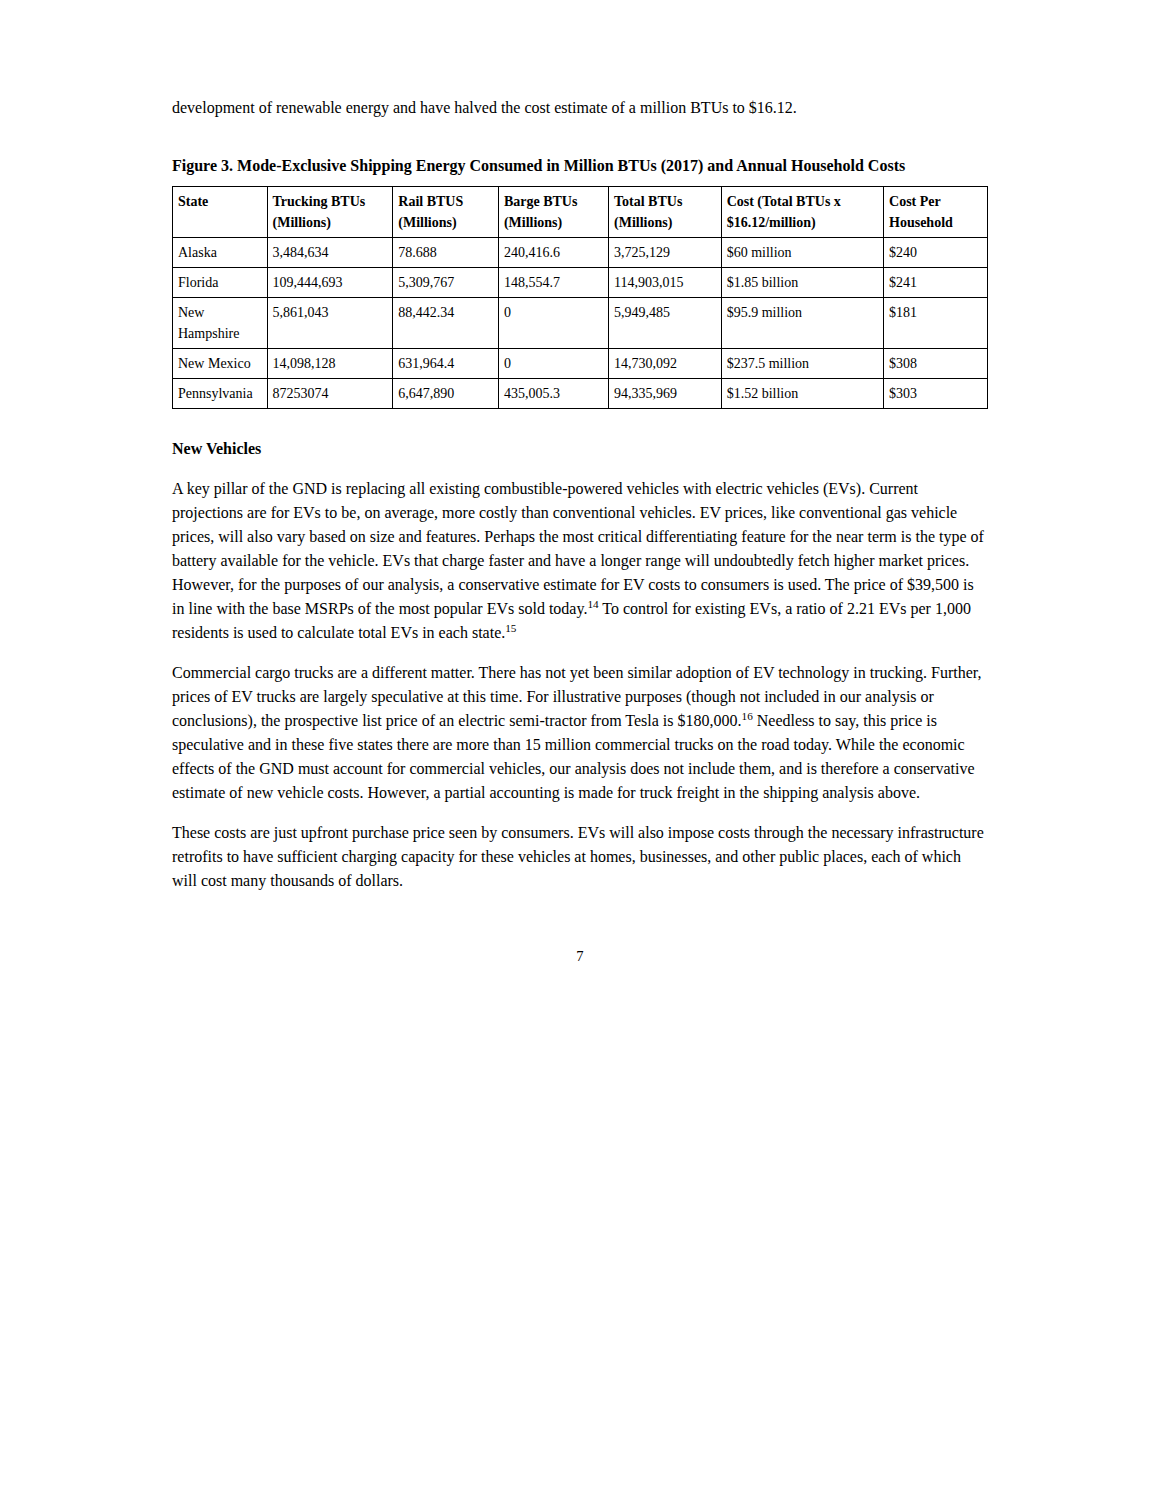development of renewable energy and have halved the cost estimate of a million BTUs to $16.12.
Figure 3. Mode-Exclusive Shipping Energy Consumed in Million BTUs (2017) and Annual Household Costs
| State | Trucking BTUs (Millions) | Rail BTUS (Millions) | Barge BTUs (Millions) | Total BTUs (Millions) | Cost (Total BTUs x $16.12/million) | Cost Per Household |
| --- | --- | --- | --- | --- | --- | --- |
| Alaska | 3,484,634 | 78.688 | 240,416.6 | 3,725,129 | $60 million | $240 |
| Florida | 109,444,693 | 5,309,767 | 148,554.7 | 114,903,015 | $1.85 billion | $241 |
| New Hampshire | 5,861,043 | 88,442.34 | 0 | 5,949,485 | $95.9 million | $181 |
| New Mexico | 14,098,128 | 631,964.4 | 0 | 14,730,092 | $237.5 million | $308 |
| Pennsylvania | 87253074 | 6,647,890 | 435,005.3 | 94,335,969 | $1.52 billion | $303 |
New Vehicles
A key pillar of the GND is replacing all existing combustible-powered vehicles with electric vehicles (EVs). Current projections are for EVs to be, on average, more costly than conventional vehicles. EV prices, like conventional gas vehicle prices, will also vary based on size and features. Perhaps the most critical differentiating feature for the near term is the type of battery available for the vehicle. EVs that charge faster and have a longer range will undoubtedly fetch higher market prices. However, for the purposes of our analysis, a conservative estimate for EV costs to consumers is used. The price of $39,500 is in line with the base MSRPs of the most popular EVs sold today.14 To control for existing EVs, a ratio of 2.21 EVs per 1,000 residents is used to calculate total EVs in each state.15
Commercial cargo trucks are a different matter. There has not yet been similar adoption of EV technology in trucking. Further, prices of EV trucks are largely speculative at this time. For illustrative purposes (though not included in our analysis or conclusions), the prospective list price of an electric semi-tractor from Tesla is $180,000.16 Needless to say, this price is speculative and in these five states there are more than 15 million commercial trucks on the road today. While the economic effects of the GND must account for commercial vehicles, our analysis does not include them, and is therefore a conservative estimate of new vehicle costs. However, a partial accounting is made for truck freight in the shipping analysis above.
These costs are just upfront purchase price seen by consumers. EVs will also impose costs through the necessary infrastructure retrofits to have sufficient charging capacity for these vehicles at homes, businesses, and other public places, each of which will cost many thousands of dollars.
7